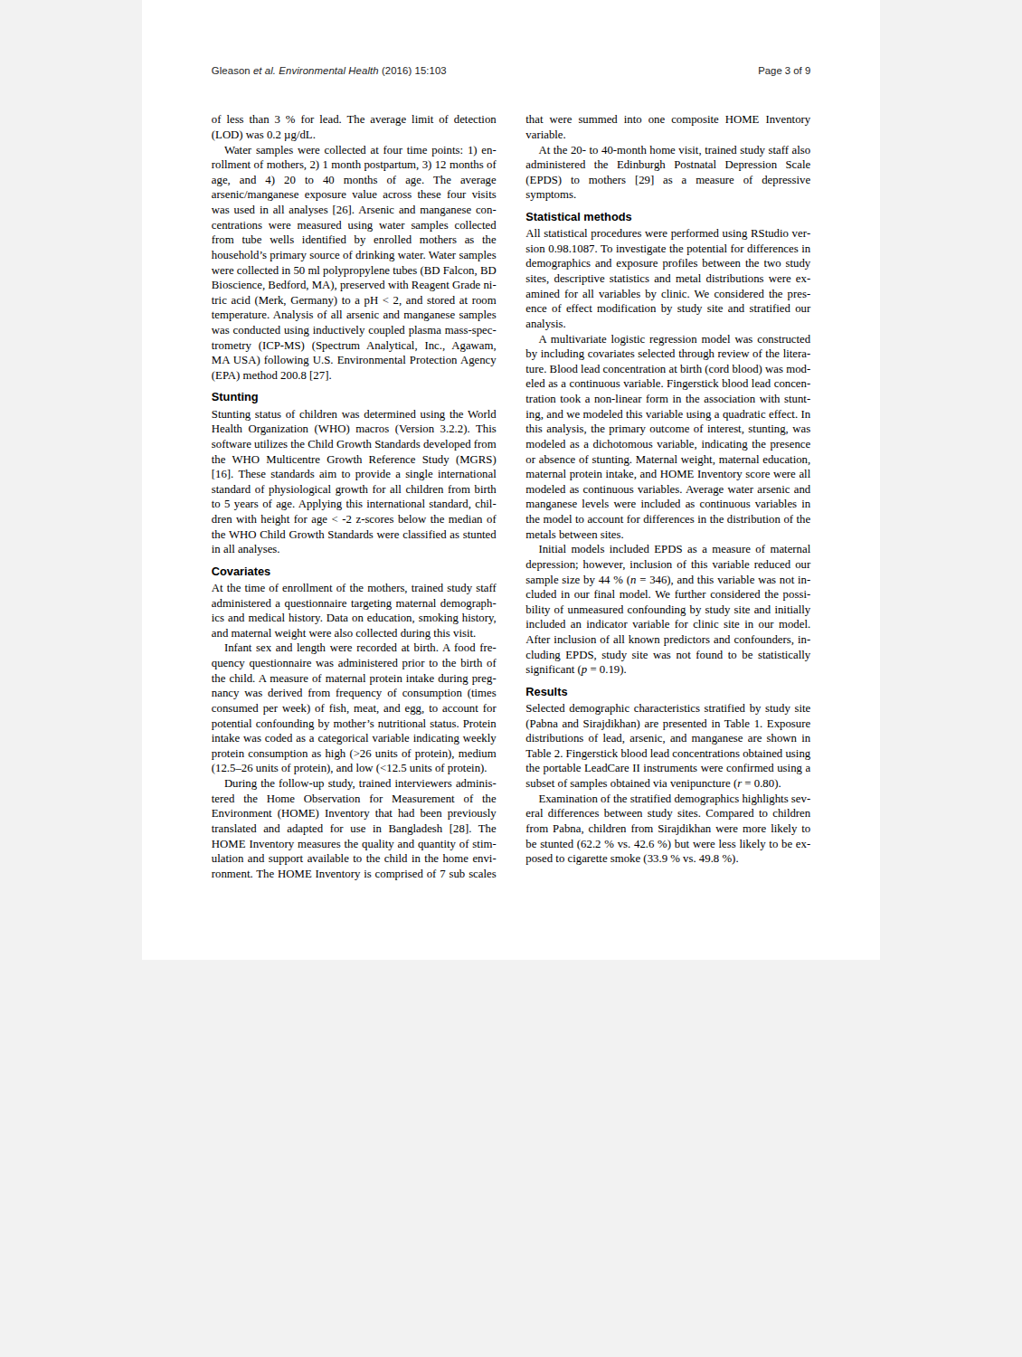Gleason et al. Environmental Health (2016) 15:103
Page 3 of 9
of less than 3 % for lead. The average limit of detection (LOD) was 0.2 µg/dL.
Water samples were collected at four time points: 1) enrollment of mothers, 2) 1 month postpartum, 3) 12 months of age, and 4) 20 to 40 months of age. The average arsenic/manganese exposure value across these four visits was used in all analyses [26]. Arsenic and manganese concentrations were measured using water samples collected from tube wells identified by enrolled mothers as the household’s primary source of drinking water. Water samples were collected in 50 ml polypropylene tubes (BD Falcon, BD Bioscience, Bedford, MA), preserved with Reagent Grade nitric acid (Merk, Germany) to a pH < 2, and stored at room temperature. Analysis of all arsenic and manganese samples was conducted using inductively coupled plasma mass-spectrometry (ICP-MS) (Spectrum Analytical, Inc., Agawam, MA USA) following U.S. Environmental Protection Agency (EPA) method 200.8 [27].
Stunting
Stunting status of children was determined using the World Health Organization (WHO) macros (Version 3.2.2). This software utilizes the Child Growth Standards developed from the WHO Multicentre Growth Reference Study (MGRS) [16]. These standards aim to provide a single international standard of physiological growth for all children from birth to 5 years of age. Applying this international standard, children with height for age < -2 z-scores below the median of the WHO Child Growth Standards were classified as stunted in all analyses.
Covariates
At the time of enrollment of the mothers, trained study staff administered a questionnaire targeting maternal demographics and medical history. Data on education, smoking history, and maternal weight were also collected during this visit.
Infant sex and length were recorded at birth. A food frequency questionnaire was administered prior to the birth of the child. A measure of maternal protein intake during pregnancy was derived from frequency of consumption (times consumed per week) of fish, meat, and egg, to account for potential confounding by mother’s nutritional status. Protein intake was coded as a categorical variable indicating weekly protein consumption as high (>26 units of protein), medium (12.5–26 units of protein), and low (<12.5 units of protein).
During the follow-up study, trained interviewers administered the Home Observation for Measurement of the Environment (HOME) Inventory that had been previously translated and adapted for use in Bangladesh [28]. The HOME Inventory measures the quality and quantity of stimulation and support available to the child in the home environment. The HOME Inventory is comprised of 7 sub scales that were summed into one composite HOME Inventory variable.
At the 20- to 40-month home visit, trained study staff also administered the Edinburgh Postnatal Depression Scale (EPDS) to mothers [29] as a measure of depressive symptoms.
Statistical methods
All statistical procedures were performed using RStudio version 0.98.1087. To investigate the potential for differences in demographics and exposure profiles between the two study sites, descriptive statistics and metal distributions were examined for all variables by clinic. We considered the presence of effect modification by study site and stratified our analysis.
A multivariate logistic regression model was constructed by including covariates selected through review of the literature. Blood lead concentration at birth (cord blood) was modeled as a continuous variable. Fingerstick blood lead concentration took a non-linear form in the association with stunting, and we modeled this variable using a quadratic effect. In this analysis, the primary outcome of interest, stunting, was modeled as a dichotomous variable, indicating the presence or absence of stunting. Maternal weight, maternal education, maternal protein intake, and HOME Inventory score were all modeled as continuous variables. Average water arsenic and manganese levels were included as continuous variables in the model to account for differences in the distribution of the metals between sites.
Initial models included EPDS as a measure of maternal depression; however, inclusion of this variable reduced our sample size by 44 % (n = 346), and this variable was not included in our final model. We further considered the possibility of unmeasured confounding by study site and initially included an indicator variable for clinic site in our model. After inclusion of all known predictors and confounders, including EPDS, study site was not found to be statistically significant (p = 0.19).
Results
Selected demographic characteristics stratified by study site (Pabna and Sirajdikhan) are presented in Table 1. Exposure distributions of lead, arsenic, and manganese are shown in Table 2. Fingerstick blood lead concentrations obtained using the portable LeadCare II instruments were confirmed using a subset of samples obtained via venipuncture (r = 0.80).
Examination of the stratified demographics highlights several differences between study sites. Compared to children from Pabna, children from Sirajdikhan were more likely to be stunted (62.2 % vs. 42.6 %) but were less likely to be exposed to cigarette smoke (33.9 % vs. 49.8 %).